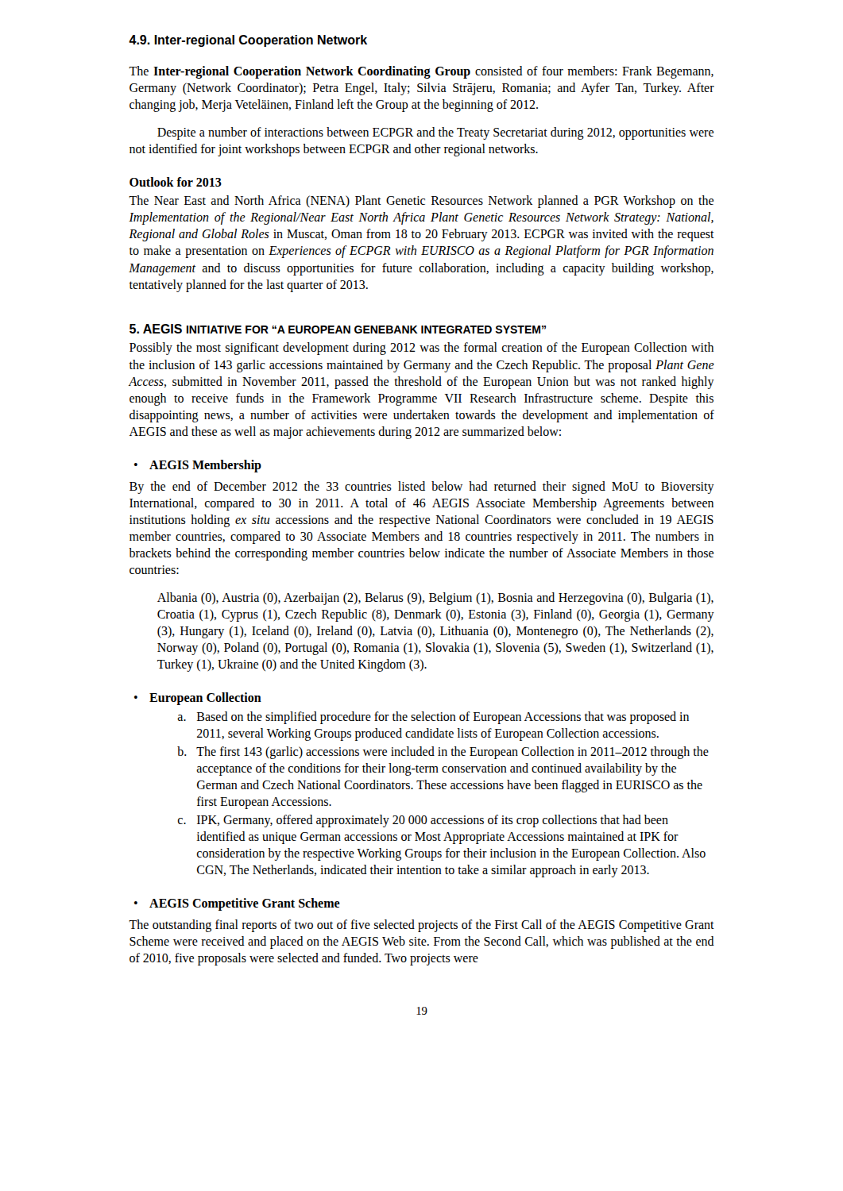4.9. Inter-regional Cooperation Network
The Inter-regional Cooperation Network Coordinating Group consisted of four members: Frank Begemann, Germany (Network Coordinator); Petra Engel, Italy; Silvia Strājeru, Romania; and Ayfer Tan, Turkey. After changing job, Merja Veteläinen, Finland left the Group at the beginning of 2012.
Despite a number of interactions between ECPGR and the Treaty Secretariat during 2012, opportunities were not identified for joint workshops between ECPGR and other regional networks.
Outlook for 2013
The Near East and North Africa (NENA) Plant Genetic Resources Network planned a PGR Workshop on the Implementation of the Regional/Near East North Africa Plant Genetic Resources Network Strategy: National, Regional and Global Roles in Muscat, Oman from 18 to 20 February 2013. ECPGR was invited with the request to make a presentation on Experiences of ECPGR with EURISCO as a Regional Platform for PGR Information Management and to discuss opportunities for future collaboration, including a capacity building workshop, tentatively planned for the last quarter of 2013.
5. AEGIS initiative for “A European Genebank Integrated System”
Possibly the most significant development during 2012 was the formal creation of the European Collection with the inclusion of 143 garlic accessions maintained by Germany and the Czech Republic. The proposal Plant Gene Access, submitted in November 2011, passed the threshold of the European Union but was not ranked highly enough to receive funds in the Framework Programme VII Research Infrastructure scheme. Despite this disappointing news, a number of activities were undertaken towards the development and implementation of AEGIS and these as well as major achievements during 2012 are summarized below:
AEGIS Membership
By the end of December 2012 the 33 countries listed below had returned their signed MoU to Bioversity International, compared to 30 in 2011. A total of 46 AEGIS Associate Membership Agreements between institutions holding ex situ accessions and the respective National Coordinators were concluded in 19 AEGIS member countries, compared to 30 Associate Members and 18 countries respectively in 2011. The numbers in brackets behind the corresponding member countries below indicate the number of Associate Members in those countries:
Albania (0), Austria (0), Azerbaijan (2), Belarus (9), Belgium (1), Bosnia and Herzegovina (0), Bulgaria (1), Croatia (1), Cyprus (1), Czech Republic (8), Denmark (0), Estonia (3), Finland (0), Georgia (1), Germany (3), Hungary (1), Iceland (0), Ireland (0), Latvia (0), Lithuania (0), Montenegro (0), The Netherlands (2), Norway (0), Poland (0), Portugal (0), Romania (1), Slovakia (1), Slovenia (5), Sweden (1), Switzerland (1), Turkey (1), Ukraine (0) and the United Kingdom (3).
European Collection
Based on the simplified procedure for the selection of European Accessions that was proposed in 2011, several Working Groups produced candidate lists of European Collection accessions.
The first 143 (garlic) accessions were included in the European Collection in 2011–2012 through the acceptance of the conditions for their long-term conservation and continued availability by the German and Czech National Coordinators. These accessions have been flagged in EURISCO as the first European Accessions.
IPK, Germany, offered approximately 20 000 accessions of its crop collections that had been identified as unique German accessions or Most Appropriate Accessions maintained at IPK for consideration by the respective Working Groups for their inclusion in the European Collection. Also CGN, The Netherlands, indicated their intention to take a similar approach in early 2013.
AEGIS Competitive Grant Scheme
The outstanding final reports of two out of five selected projects of the First Call of the AEGIS Competitive Grant Scheme were received and placed on the AEGIS Web site. From the Second Call, which was published at the end of 2010, five proposals were selected and funded. Two projects were
19